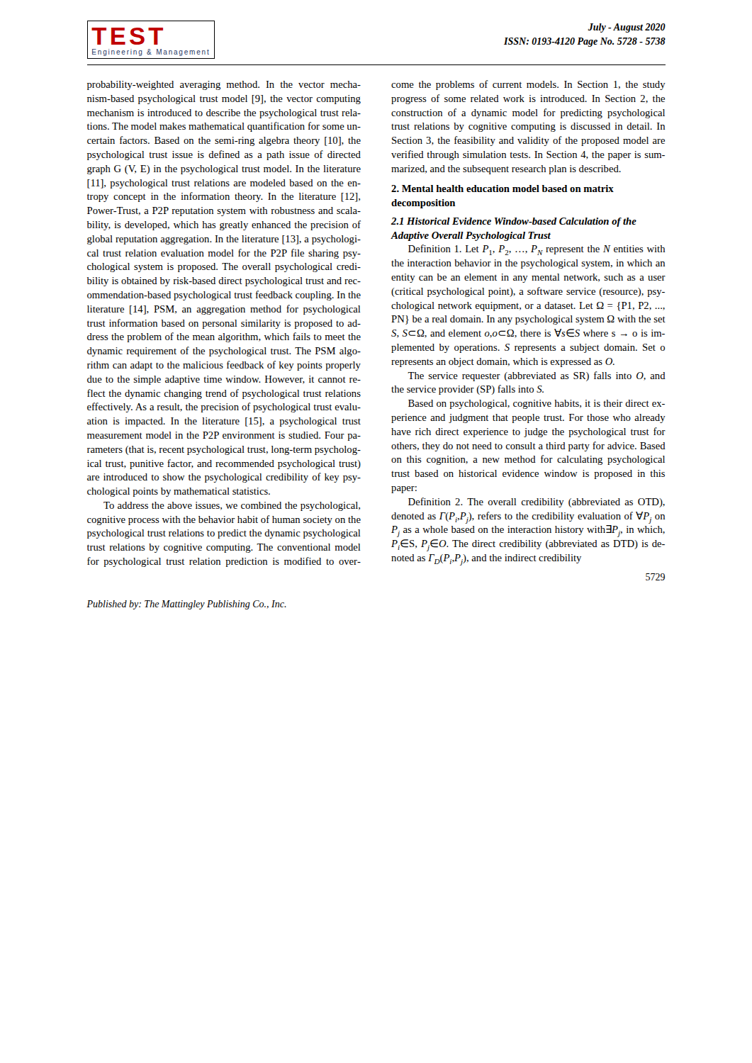TEST Engineering & Management
July - August 2020
ISSN: 0193-4120 Page No. 5728 - 5738
probability-weighted averaging method. In the vector mechanism-based psychological trust model [9], the vector computing mechanism is introduced to describe the psychological trust relations. The model makes mathematical quantification for some uncertain factors. Based on the semi-ring algebra theory [10], the psychological trust issue is defined as a path issue of directed graph G (V, E) in the psychological trust model. In the literature [11], psychological trust relations are modeled based on the entropy concept in the information theory. In the literature [12], Power-Trust, a P2P reputation system with robustness and scalability, is developed, which has greatly enhanced the precision of global reputation aggregation. In the literature [13], a psychological trust relation evaluation model for the P2P file sharing psychological system is proposed. The overall psychological credibility is obtained by risk-based direct psychological trust and recommendation-based psychological trust feedback coupling. In the literature [14], PSM, an aggregation method for psychological trust information based on personal similarity is proposed to address the problem of the mean algorithm, which fails to meet the dynamic requirement of the psychological trust. The PSM algorithm can adapt to the malicious feedback of key points properly due to the simple adaptive time window. However, it cannot reflect the dynamic changing trend of psychological trust relations effectively. As a result, the precision of psychological trust evaluation is impacted. In the literature [15], a psychological trust measurement model in the P2P environment is studied. Four parameters (that is, recent psychological trust, long-term psychological trust, punitive factor, and recommended psychological trust) are introduced to show the psychological credibility of key psychological points by mathematical statistics.
To address the above issues, we combined the psychological, cognitive process with the behavior habit of human society on the psychological trust relations to predict the dynamic psychological trust relations by cognitive computing. The conventional model for psychological trust relation prediction is modified to overcome the problems of current models. In Section 1, the study progress of some related work is introduced. In Section 2, the construction of a dynamic model for predicting psychological trust relations by cognitive computing is discussed in detail. In Section 3, the feasibility and validity of the proposed model are verified through simulation tests. In Section 4, the paper is summarized, and the subsequent research plan is described.
2. Mental health education model based on matrix decomposition
2.1 Historical Evidence Window-based Calculation of the Adaptive Overall Psychological Trust
Definition 1. Let P1, P2, …, PN represent the N entities with the interaction behavior in the psychological system, in which an entity can be an element in any mental network, such as a user (critical psychological point), a software service (resource), psychological network equipment, or a dataset. Let Ω = {P1, P2, ..., PN} be a real domain. In any psychological system Ω with the set S, S⊂Ω, and element o,o⊂Ω, there is ∀s∈S where s → o is implemented by operations. S represents a subject domain. Set o represents an object domain, which is expressed as O.
The service requester (abbreviated as SR) falls into O, and the service provider (SP) falls into S.
Based on psychological, cognitive habits, it is their direct experience and judgment that people trust. For those who already have rich direct experience to judge the psychological trust for others, they do not need to consult a third party for advice. Based on this cognition, a new method for calculating psychological trust based on historical evidence window is proposed in this paper:
Definition 2. The overall credibility (abbreviated as OTD), denoted as Γ(Pi,Pj), refers to the credibility evaluation of ∀Pj on Pj as a whole based on the interaction history with∃Pj, in which, Pi∈S, Pj∈O. The direct credibility (abbreviated as DTD) is denoted as ΓD(Pi,Pj), and the indirect credibility
5729
Published by: The Mattingley Publishing Co., Inc.